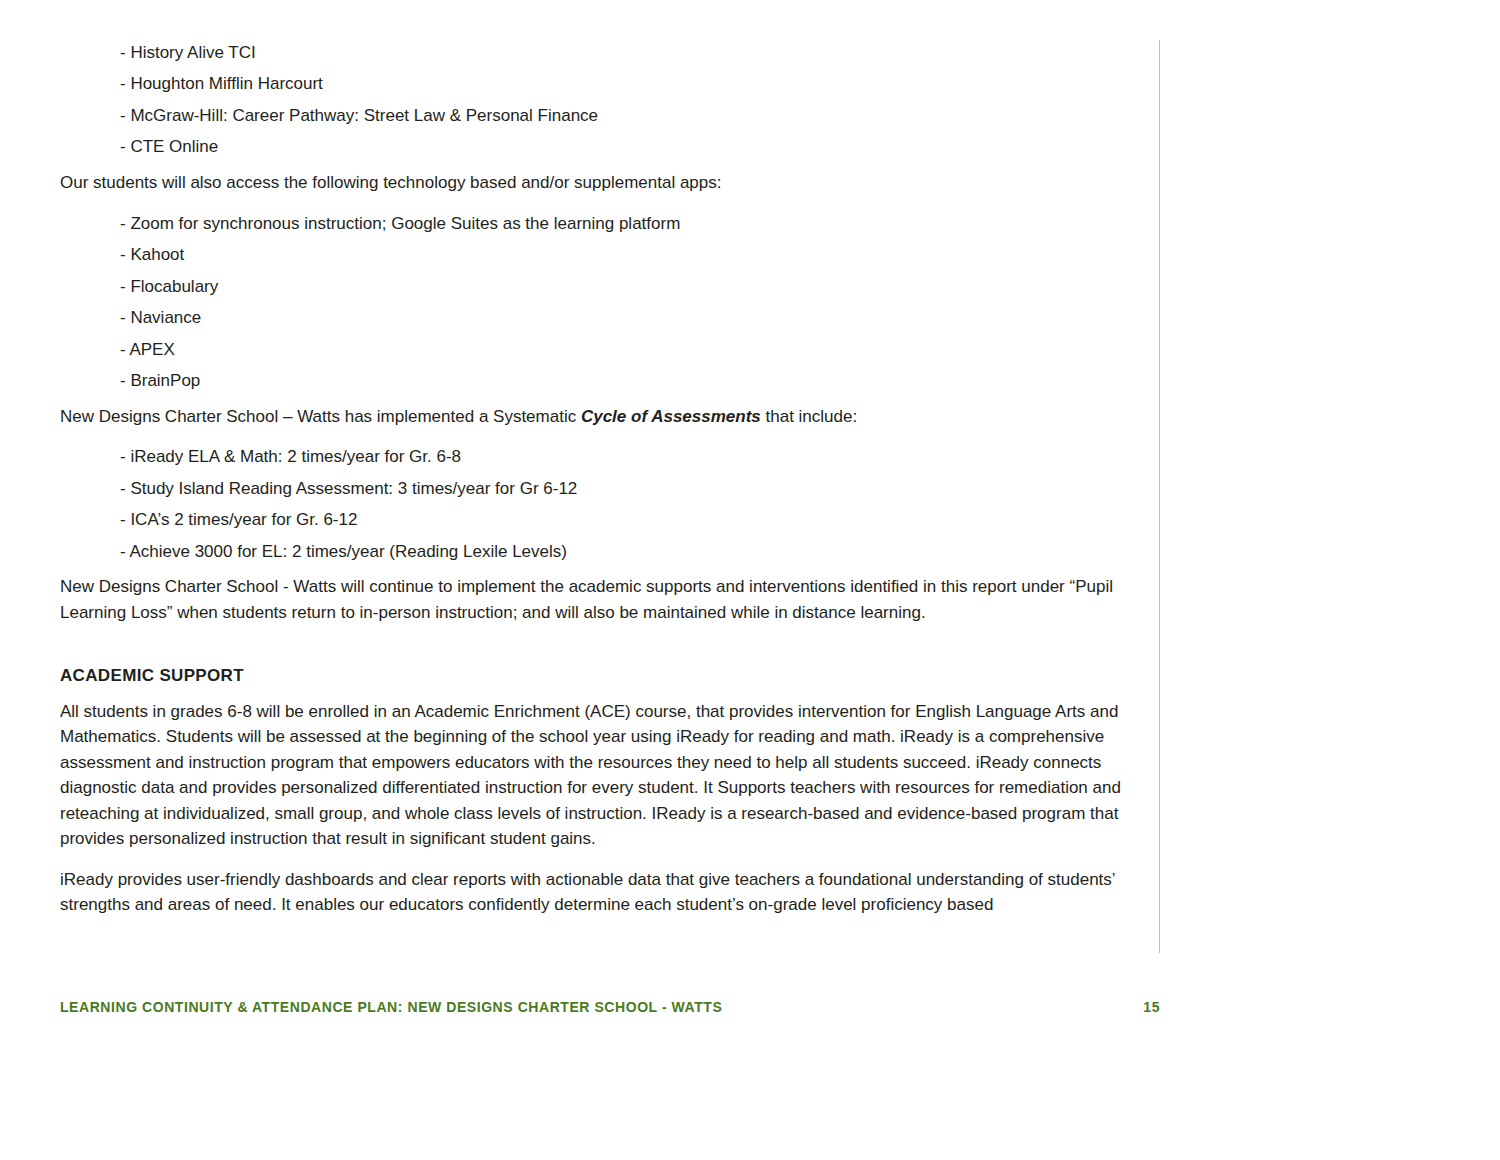- History Alive TCI
- Houghton Mifflin Harcourt
- McGraw-Hill: Career Pathway: Street Law & Personal Finance
- CTE Online
Our students will also access the following technology based and/or supplemental apps:
- Zoom for synchronous instruction; Google Suites as the learning platform
- Kahoot
- Flocabulary
- Naviance
- APEX
- BrainPop
New Designs Charter School – Watts has implemented a Systematic Cycle of Assessments that include:
- iReady ELA & Math: 2 times/year for Gr. 6-8
- Study Island Reading Assessment: 3 times/year for Gr 6-12
- ICA’s 2 times/year for Gr. 6-12
- Achieve 3000 for EL: 2 times/year (Reading Lexile Levels)
New Designs Charter School - Watts will continue to implement the academic supports and interventions identified in this report under “Pupil Learning Loss” when students return to in-person instruction; and will also be maintained while in distance learning.
ACADEMIC SUPPORT
All students in grades 6-8 will be enrolled in an Academic Enrichment (ACE) course, that provides intervention for English Language Arts and Mathematics. Students will be assessed at the beginning of the school year using iReady for reading and math. iReady is a comprehensive assessment and instruction program that empowers educators with the resources they need to help all students succeed. iReady connects diagnostic data and provides personalized differentiated instruction for every student. It Supports teachers with resources for remediation and reteaching at individualized, small group, and whole class levels of instruction. IReady is a research-based and evidence-based program that provides personalized instruction that result in significant student gains.
iReady provides user-friendly dashboards and clear reports with actionable data that give teachers a foundational understanding of students’ strengths and areas of need. It enables our educators confidently determine each student’s on-grade level proficiency based
Learning Continuity & Attendance Plan: New Designs Charter School - Watts 15